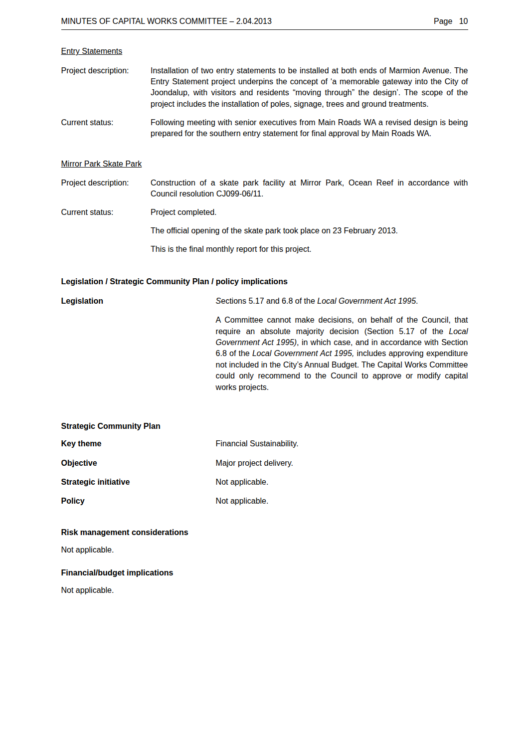MINUTES OF CAPITAL WORKS COMMITTEE – 2.04.2013 Page 10
Entry Statements
| Project description: | Installation of two entry statements to be installed at both ends of Marmion Avenue. The Entry Statement project underpins the concept of ‘a memorable gateway into the City of Joondalup, with visitors and residents “moving through” the design’. The scope of the project includes the installation of poles, signage, trees and ground treatments. |
| Current status: | Following meeting with senior executives from Main Roads WA a revised design is being prepared for the southern entry statement for final approval by Main Roads WA. |
Mirror Park Skate Park
| Project description: | Construction of a skate park facility at Mirror Park, Ocean Reef in accordance with Council resolution CJ099-06/11. |
| Current status: | Project completed. |
| | The official opening of the skate park took place on 23 February 2013. |
| | This is the final monthly report for this project. |
Legislation / Strategic Community Plan / policy implications
| Legislation | S ections 5.17 and 6.8 of the Local Government Act 1995 . A Committee cannot make decisions, on behalf of the Council, that require an absolute majority decision (Section 5.17 of the Local Government Act 1995) , in which case, and in accordance with Section 6.8 of the Local Government Act 1995, includes approving expenditure not included in the City’s Annual Budget. The Capital Works Committee could only recommend to the Council to approve or modify capital works projects. |
Strategic Community Plan
| Key theme | Financial Sustainability. |
| Objective | Major project delivery. |
| Strategic initiative | Not applicable. |
| Policy | Not applicable. |
Risk management considerations
Not applicable.
Financial/budget implications
Not applicable.